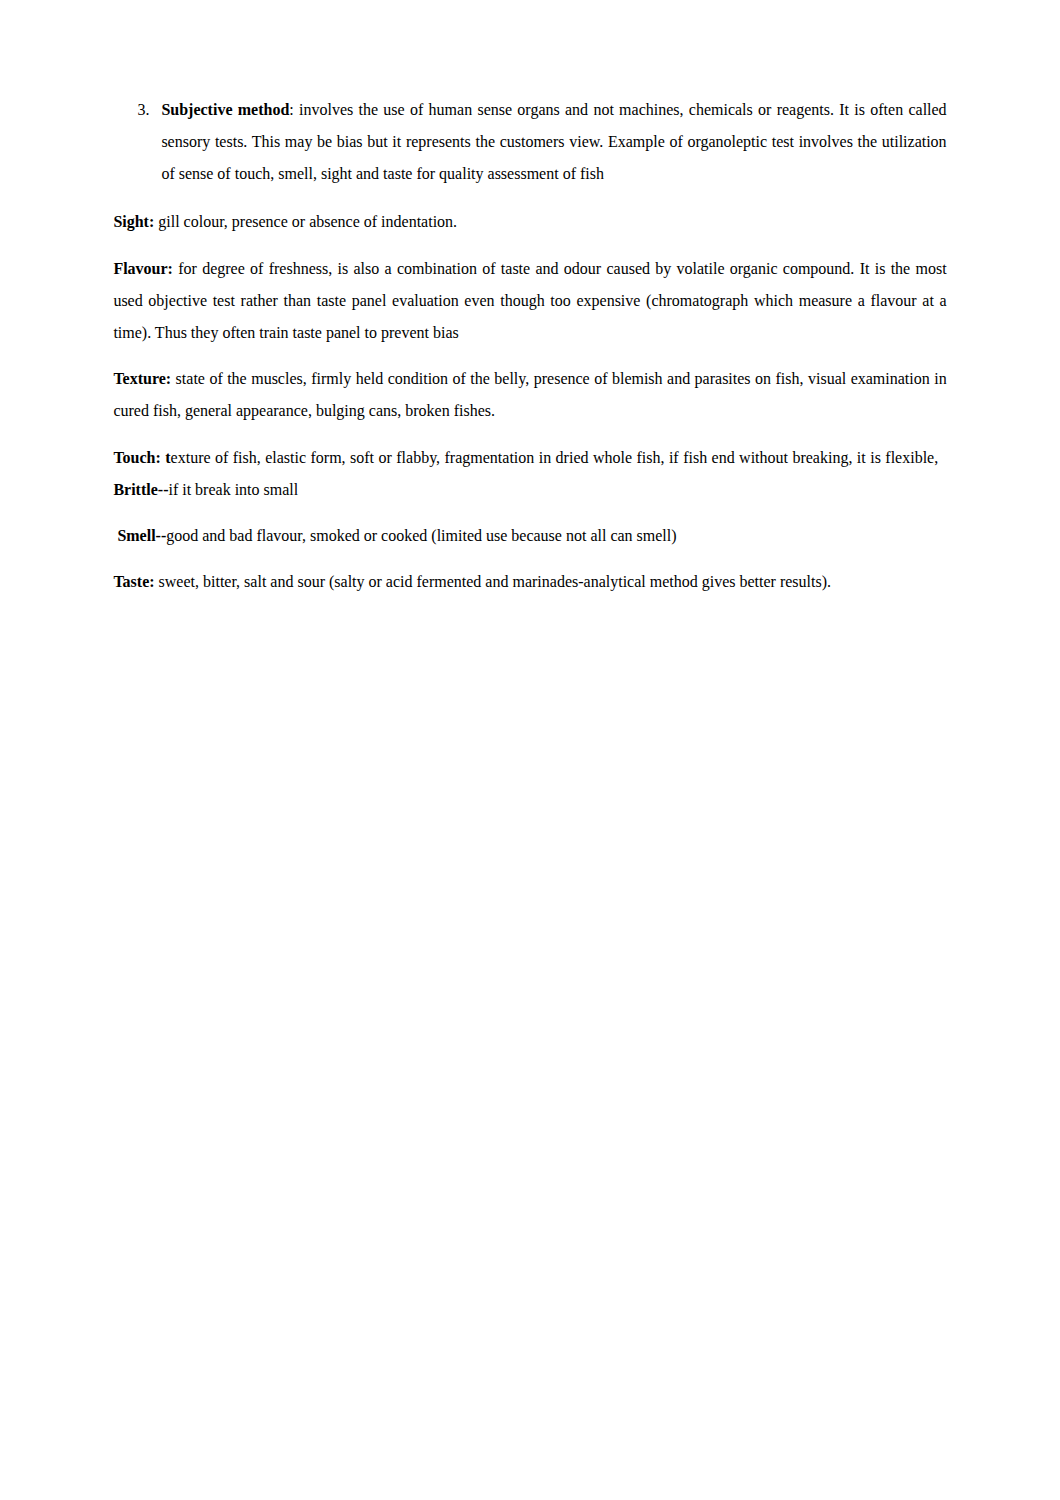Subjective method: involves the use of human sense organs and not machines, chemicals or reagents. It is often called sensory tests. This may be bias but it represents the customers view. Example of organoleptic test involves the utilization of sense of touch, smell, sight and taste for quality assessment of fish
Sight: gill colour, presence or absence of indentation.
Flavour: for degree of freshness, is also a combination of taste and odour caused by volatile organic compound. It is the most used objective test rather than taste panel evaluation even though too expensive (chromatograph which measure a flavour at a time). Thus they often train taste panel to prevent bias
Texture: state of the muscles, firmly held condition of the belly, presence of blemish and parasites on fish, visual examination in cured fish, general appearance, bulging cans, broken fishes.
Touch: texture of fish, elastic form, soft or flabby, fragmentation in dried whole fish, if fish end without breaking, it is flexible, Brittle--if it break into small
Smell--good and bad flavour, smoked or cooked (limited use because not all can smell)
Taste: sweet, bitter, salt and sour (salty or acid fermented and marinades-analytical method gives better results).